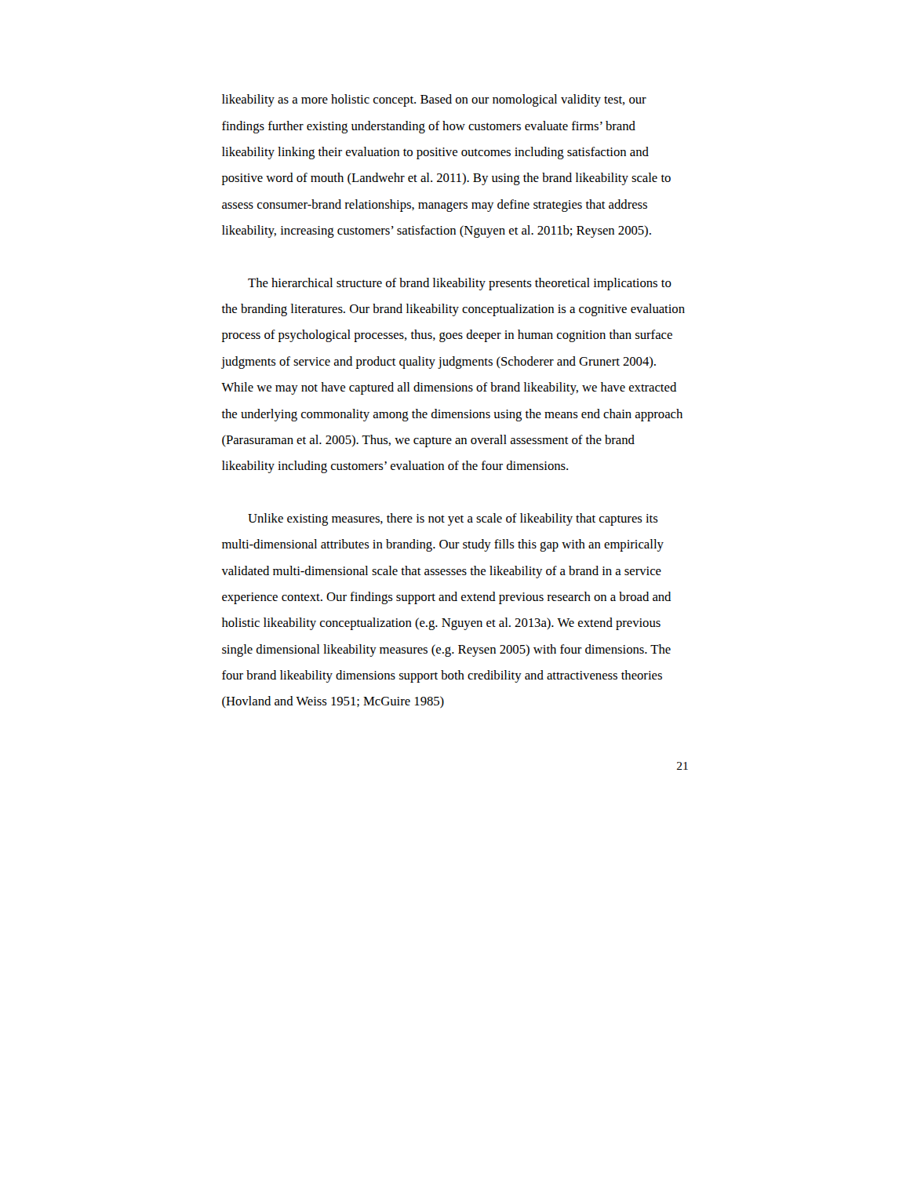likeability as a more holistic concept. Based on our nomological validity test, our findings further existing understanding of how customers evaluate firms’ brand likeability linking their evaluation to positive outcomes including satisfaction and positive word of mouth (Landwehr et al. 2011). By using the brand likeability scale to assess consumer-brand relationships, managers may define strategies that address likeability, increasing customers’ satisfaction (Nguyen et al. 2011b; Reysen 2005).
The hierarchical structure of brand likeability presents theoretical implications to the branding literatures. Our brand likeability conceptualization is a cognitive evaluation process of psychological processes, thus, goes deeper in human cognition than surface judgments of service and product quality judgments (Schoderer and Grunert 2004). While we may not have captured all dimensions of brand likeability, we have extracted the underlying commonality among the dimensions using the means end chain approach (Parasuraman et al. 2005). Thus, we capture an overall assessment of the brand likeability including customers’ evaluation of the four dimensions.
Unlike existing measures, there is not yet a scale of likeability that captures its multi-dimensional attributes in branding. Our study fills this gap with an empirically validated multi-dimensional scale that assesses the likeability of a brand in a service experience context. Our findings support and extend previous research on a broad and holistic likeability conceptualization (e.g. Nguyen et al. 2013a). We extend previous single dimensional likeability measures (e.g. Reysen 2005) with four dimensions. The four brand likeability dimensions support both credibility and attractiveness theories (Hovland and Weiss 1951; McGuire 1985)
21